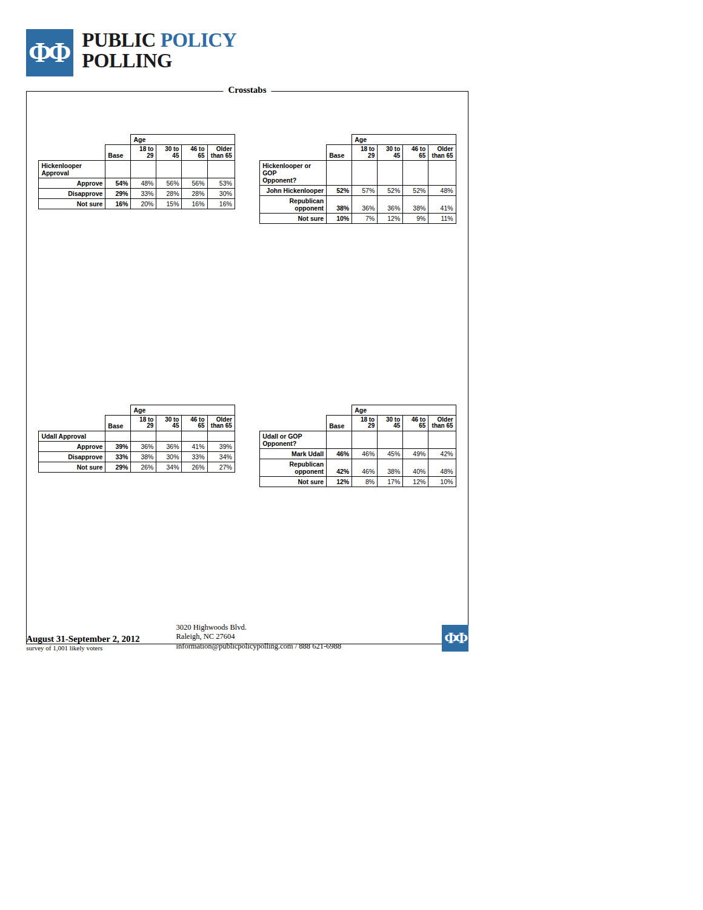ΦΦ
PUBLIC POLICY
POLLING
Crosstabs
| | | Age |
| | Base | 18 to 29 | 30 to 45 | 46 to 65 | Older than 65 |
| Hickenlooper Approval | | | | | |
| Approve | 54% | 48% | 56% | 56% | 53% |
| Disapprove | 29% | 33% | 28% | 28% | 30% |
| Not sure | 16% | 20% | 15% | 16% | 16% |
| | | Age |
| | Base | 18 to 29 | 30 to 45 | 46 to 65 | Older than 65 |
| Hickenlooper or GOP Opponent? | | | | | |
| John Hickenlooper | 52% | 57% | 52% | 52% | 48% |
| Republican opponent | 38% | 36% | 36% | 38% | 41% |
| Not sure | 10% | 7% | 12% | 9% | 11% |
| | | Age |
| | Base | 18 to 29 | 30 to 45 | 46 to 65 | Older than 65 |
| Udall Approval | | | | | |
| Approve | 39% | 36% | 36% | 41% | 39% |
| Disapprove | 33% | 38% | 30% | 33% | 34% |
| Not sure | 29% | 26% | 34% | 26% | 27% |
| | | Age |
| | Base | 18 to 29 | 30 to 45 | 46 to 65 | Older than 65 |
| Udall or GOP Opponent? | | | | | |
| Mark Udall | 46% | 46% | 45% | 49% | 42% |
| Republican opponent | 42% | 46% | 38% | 40% | 48% |
| Not sure | 12% | 8% | 17% | 12% | 10% |
August 31-September 2, 2012
survey of 1,001 likely voters
3020 Highwoods Blvd.
Raleigh, NC 27604
information@publicpolicypolling.com / 888 621-6988
ΦΦ